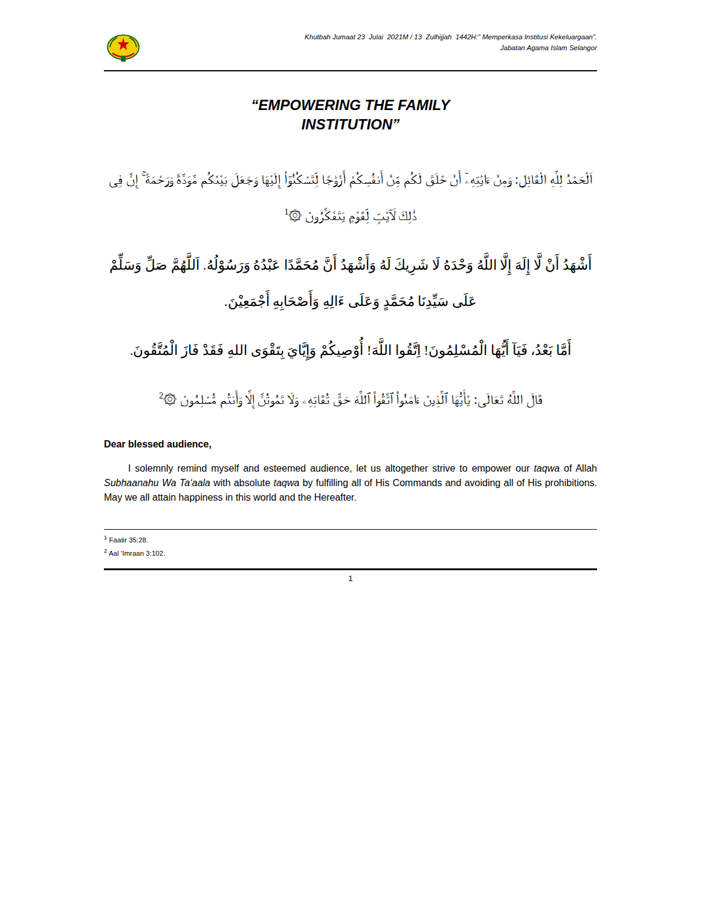Khutbah Jumaat 23 Julai 2021M / 13 Zulhijjah 1442H:” Memperkasa Institusi Kekeluargaan”.
Jabatan Agama Islam Selangor
“EMPOWERING THE FAMILY
INSTITUTION”
اَلْحَمْدُ لِلَّهِ الْقَائِل: وَمِنْ ءَايَٰتِهِۦٓ أَنْ خَلَقَ لَكُم مِّنْ أَنفُسِكُمْ أَزْوَٰجًا لِّتَسْكُنُوٓا۟ إِلَيْهَا وَجَعَلَ بَيْنَكُم مَّوَدَّةً وَرَحْمَةً ۚ إِنَّ فِى ذَٰلِكَ لَآيَٰتٍ لِّقَوْمٍ يَتَفَكَّرُونَ ۞1
أَشْهَدُ أَنْ لَّا إِلَهَ إِلَّا اللَّهُ وَحْدَهُ لَا شَرِيكَ لَهُ وَأَشْهَدُ أَنَّ مُحَمَّدًا عَبْدُهُ وَرَسُوْلُهُ. اَللَّهُمَّ صَلِّ وَسَلِّمْ عَلَى سَيِّدِنَا مُحَمَّدٍ وَعَلَى ءَالِهِ وَأَصْحَابِهِ أَجْمَعِيْنَ.
أَمَّا بَعْدُ، فَيَآ أَيُّهَا الْمُسْلِمُونَ! اِتَّقُوا اللَّهَ! أُوْصِيكُمْ وَإِيَّايَ بِتَقْوَى اللهِ فَقَدْ فَازَ الْمُتَّقُونَ.
قَالَ اللَّهُ تَعَالَى: يَٰأَيُّهَا ٱلَّذِينَ ءَامَنُوا۟ ٱتَّقُوا۟ ٱللَّهَ حَقَّ تُقَاتِهِۦ وَلَا تَمُوتُنَّ إِلَّا وَأَنتُم مُّسْلِمُونَ ۞2
Dear blessed audience,
I solemnly remind myself and esteemed audience, let us altogether strive to empower our taqwa of Allah Subhaanahu Wa Ta‘aala with absolute taqwa by fulfilling all of His Commands and avoiding all of His prohibitions. May we all attain happiness in this world and the Hereafter.
1 Faatir 35:28.
2 Aal ‘Imraan 3:102.
1